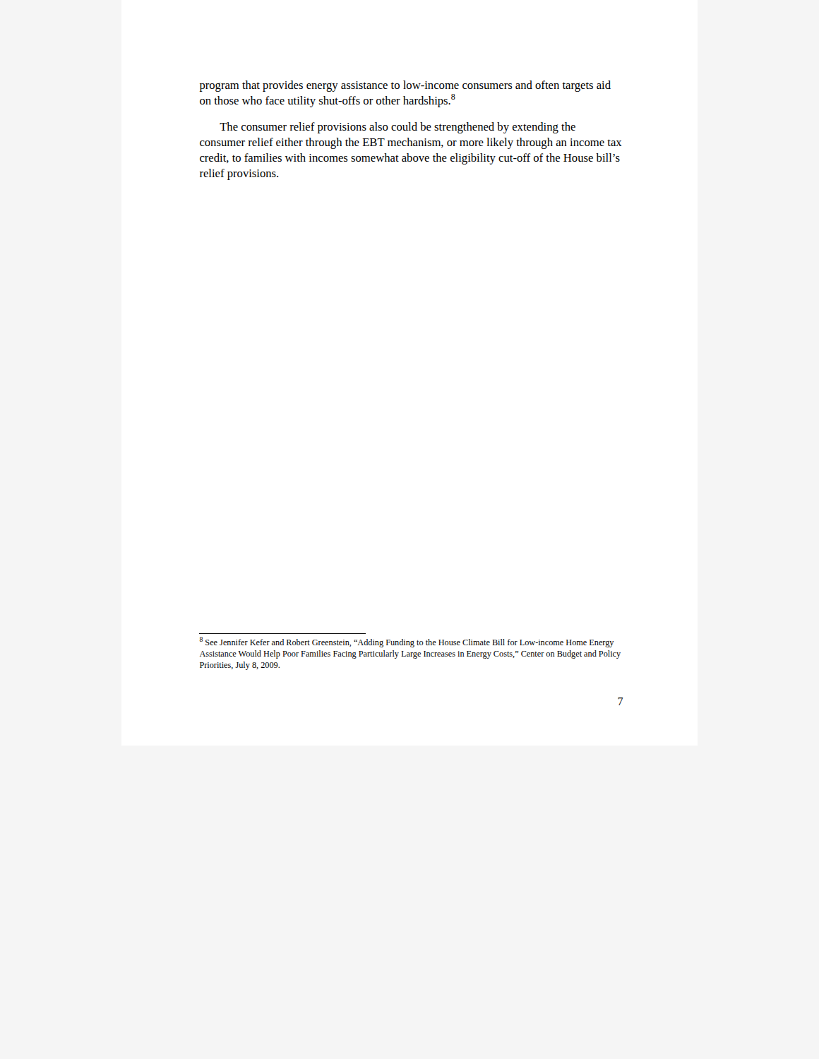program that provides energy assistance to low-income consumers and often targets aid on those who face utility shut-offs or other hardships.8
The consumer relief provisions also could be strengthened by extending the consumer relief either through the EBT mechanism, or more likely through an income tax credit, to families with incomes somewhat above the eligibility cut-off of the House bill’s relief provisions.
8 See Jennifer Kefer and Robert Greenstein, “Adding Funding to the House Climate Bill for Low-income Home Energy Assistance Would Help Poor Families Facing Particularly Large Increases in Energy Costs,” Center on Budget and Policy Priorities, July 8, 2009.
7